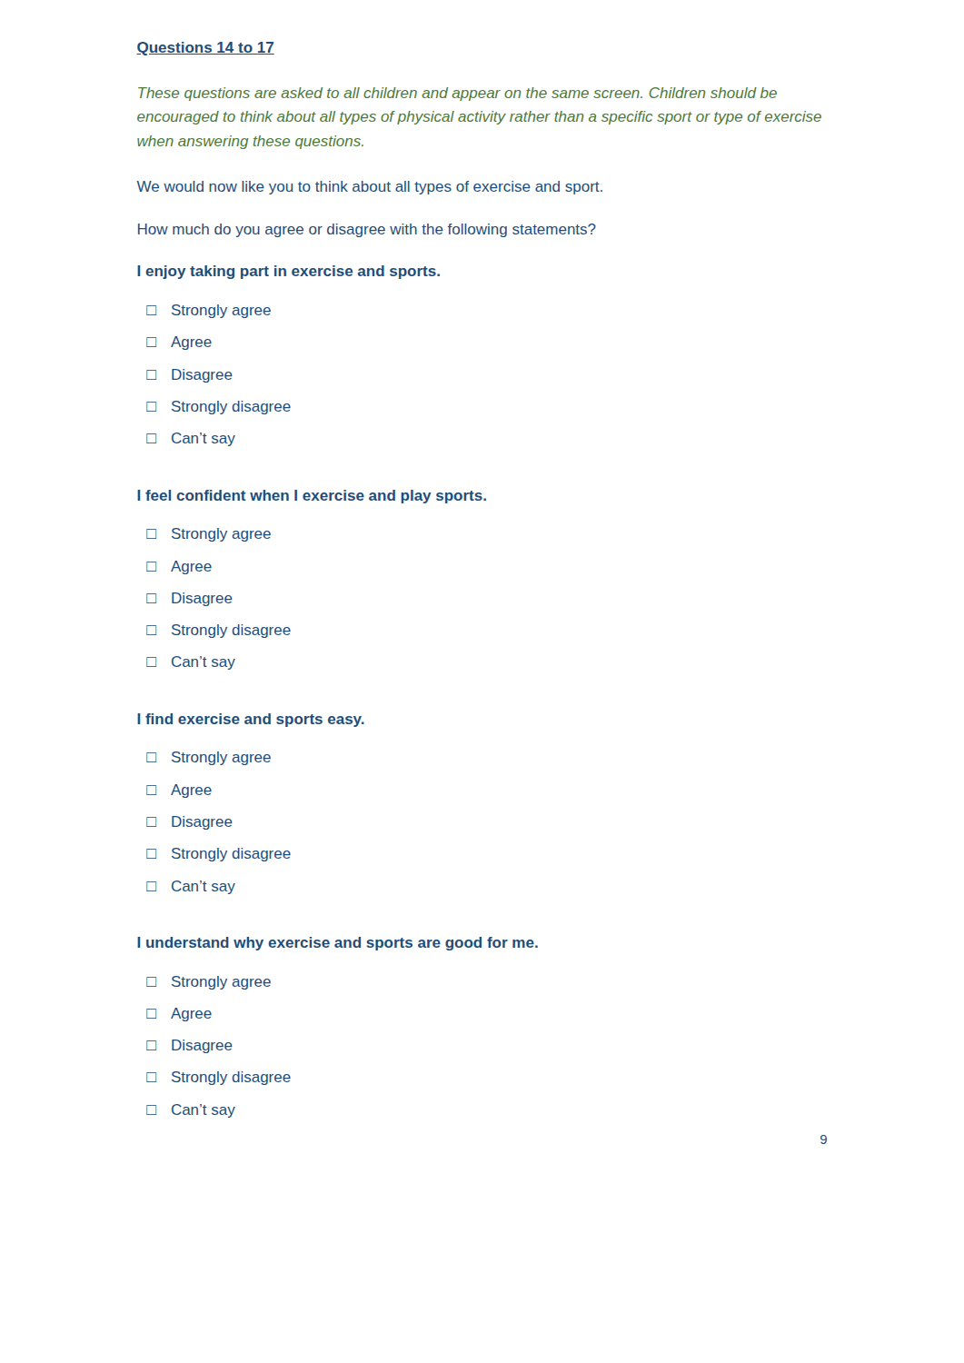Questions 14 to 17
These questions are asked to all children and appear on the same screen. Children should be encouraged to think about all types of physical activity rather than a specific sport or type of exercise when answering these questions.
We would now like you to think about all types of exercise and sport.
How much do you agree or disagree with the following statements?
I enjoy taking part in exercise and sports.
Strongly agree
Agree
Disagree
Strongly disagree
Can’t say
I feel confident when I exercise and play sports.
Strongly agree
Agree
Disagree
Strongly disagree
Can’t say
I find exercise and sports easy.
Strongly agree
Agree
Disagree
Strongly disagree
Can’t say
I understand why exercise and sports are good for me.
Strongly agree
Agree
Disagree
Strongly disagree
Can’t say
9